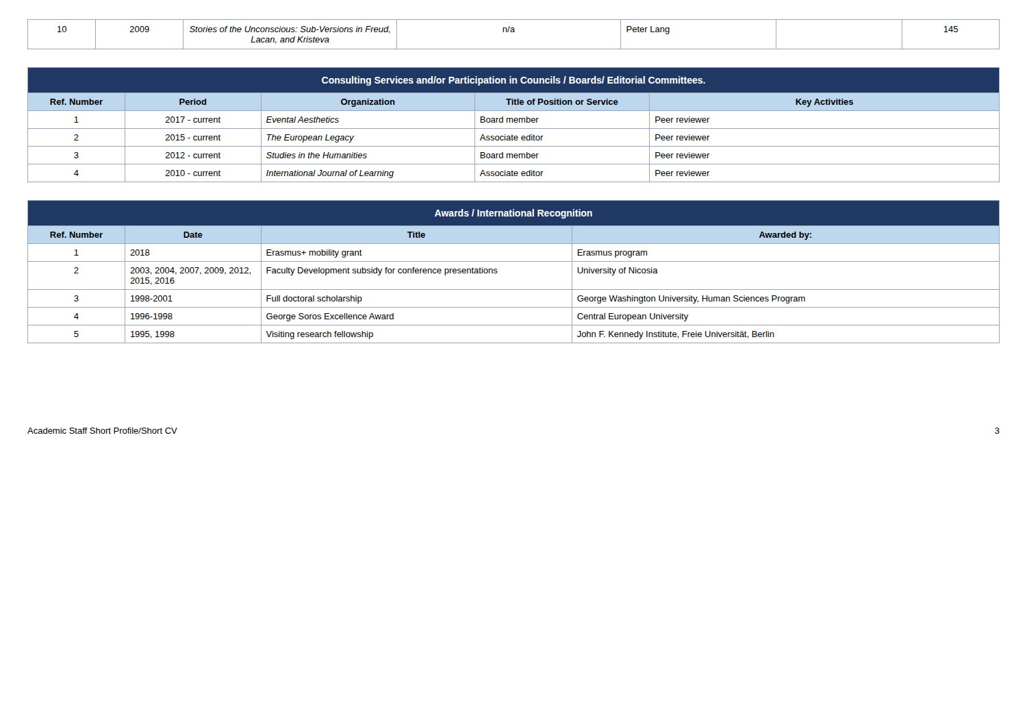| 10 | 2009 | Stories of the Unconscious: Sub-Versions in Freud, Lacan, and Kristeva | n/a | Peter Lang | | 145 |
| Consulting Services and/or Participation in Councils / Boards/ Editorial Committees. |
| Ref. Number | Period | Organization | Title of Position or Service | Key Activities |
| 1 | 2017 - current | Evental Aesthetics | Board member | Peer reviewer |
| 2 | 2015 - current | The European Legacy | Associate editor | Peer reviewer |
| 3 | 2012 - current | Studies in the Humanities | Board member | Peer reviewer |
| 4 | 2010 - current | International Journal of Learning | Associate editor | Peer reviewer |
| Awards / International Recognition |
| Ref. Number | Date | Title | Awarded by: |
| 1 | 2018 | Erasmus+ mobility grant | Erasmus program |
| 2 | 2003, 2004, 2007, 2009, 2012, 2015, 2016 | Faculty Development subsidy for conference presentations | University of Nicosia |
| 3 | 1998-2001 | Full doctoral scholarship | George Washington University, Human Sciences Program |
| 4 | 1996-1998 | George Soros Excellence Award | Central European University |
| 5 | 1995, 1998 | Visiting research fellowship | John F. Kennedy Institute, Freie Universität, Berlin |
Academic Staff Short Profile/Short CV 3